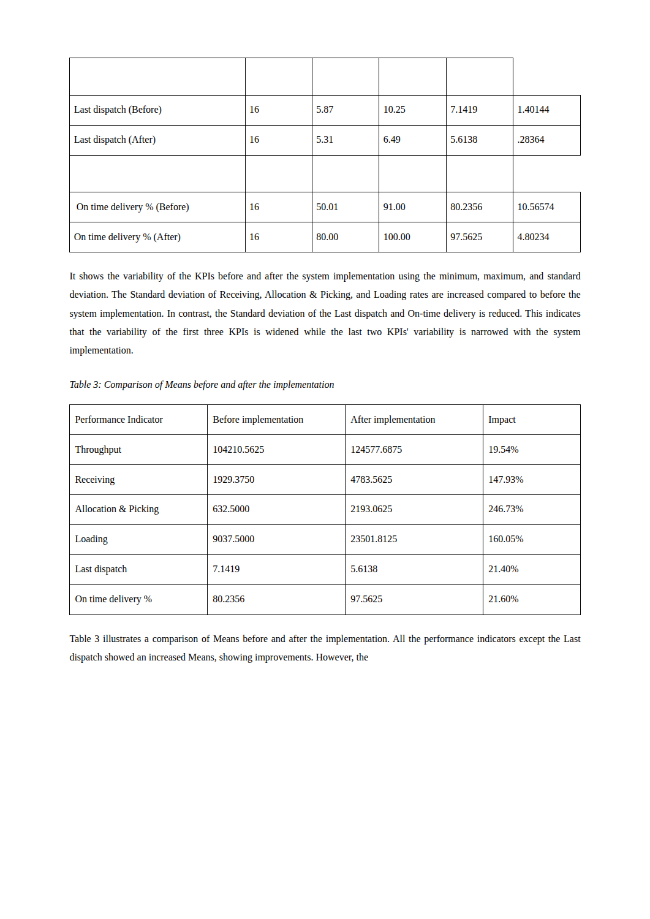| Last dispatch (Before) | 16 | 5.87 | 10.25 | 7.1419 | 1.40144 |
| Last dispatch (After) | 16 | 5.31 | 6.49 | 5.6138 | .28364 |
| On time delivery % (Before) | 16 | 50.01 | 91.00 | 80.2356 | 10.56574 |
| On time delivery % (After) | 16 | 80.00 | 100.00 | 97.5625 | 4.80234 |
It shows the variability of the KPIs before and after the system implementation using the minimum, maximum, and standard deviation. The Standard deviation of Receiving, Allocation & Picking, and Loading rates are increased compared to before the system implementation. In contrast, the Standard deviation of the Last dispatch and On-time delivery is reduced. This indicates that the variability of the first three KPIs is widened while the last two KPIs' variability is narrowed with the system implementation.
Table 3: Comparison of Means before and after the implementation
| Performance Indicator | Before implementation | After implementation | Impact |
| Throughput | 104210.5625 | 124577.6875 | 19.54% |
| Receiving | 1929.3750 | 4783.5625 | 147.93% |
| Allocation & Picking | 632.5000 | 2193.0625 | 246.73% |
| Loading | 9037.5000 | 23501.8125 | 160.05% |
| Last dispatch | 7.1419 | 5.6138 | 21.40% |
| On time delivery % | 80.2356 | 97.5625 | 21.60% |
Table 3 illustrates a comparison of Means before and after the implementation. All the performance indicators except the Last dispatch showed an increased Means, showing improvements. However, the